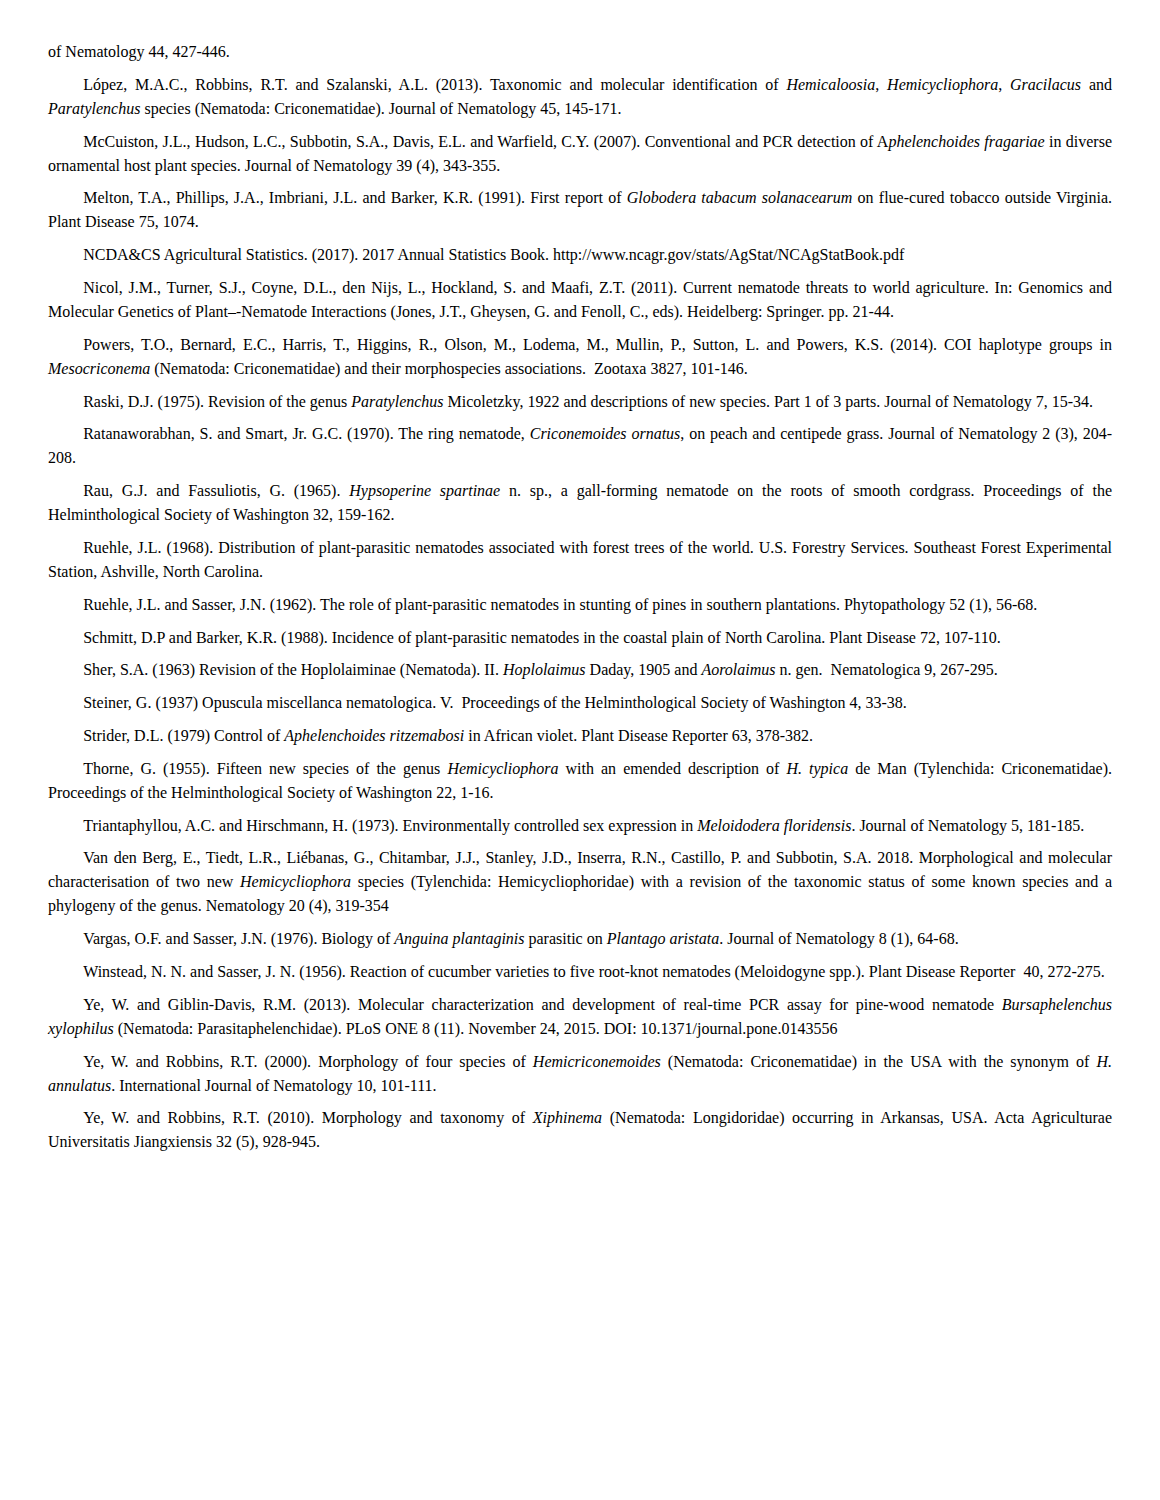of Nematology 44, 427-446.
López, M.A.C., Robbins, R.T. and Szalanski, A.L. (2013). Taxonomic and molecular identification of Hemicaloosia, Hemicycliophora, Gracilacus and Paratylenchus species (Nematoda: Criconematidae). Journal of Nematology 45, 145-171.
McCuiston, J.L., Hudson, L.C., Subbotin, S.A., Davis, E.L. and Warfield, C.Y. (2007). Conventional and PCR detection of Aphelenchoides fragariae in diverse ornamental host plant species. Journal of Nematology 39 (4), 343-355.
Melton, T.A., Phillips, J.A., Imbriani, J.L. and Barker, K.R. (1991). First report of Globodera tabacum solanacearum on flue-cured tobacco outside Virginia. Plant Disease 75, 1074.
NCDA&CS Agricultural Statistics. (2017). 2017 Annual Statistics Book. http://www.ncagr.gov/stats/AgStat/NCAgStatBook.pdf
Nicol, J.M., Turner, S.J., Coyne, D.L., den Nijs, L., Hockland, S. and Maafi, Z.T. (2011). Current nematode threats to world agriculture. In: Genomics and Molecular Genetics of Plant–-Nematode Interactions (Jones, J.T., Gheysen, G. and Fenoll, C., eds). Heidelberg: Springer. pp. 21-44.
Powers, T.O., Bernard, E.C., Harris, T., Higgins, R., Olson, M., Lodema, M., Mullin, P., Sutton, L. and Powers, K.S. (2014). COI haplotype groups in Mesocriconema (Nematoda: Criconematidae) and their morphospecies associations. Zootaxa 3827, 101-146.
Raski, D.J. (1975). Revision of the genus Paratylenchus Micoletzky, 1922 and descriptions of new species. Part 1 of 3 parts. Journal of Nematology 7, 15-34.
Ratanaworabhan, S. and Smart, Jr. G.C. (1970). The ring nematode, Criconemoides ornatus, on peach and centipede grass. Journal of Nematology 2 (3), 204-208.
Rau, G.J. and Fassuliotis, G. (1965). Hypsoperine spartinae n. sp., a gall-forming nematode on the roots of smooth cordgrass. Proceedings of the Helminthological Society of Washington 32, 159-162.
Ruehle, J.L. (1968). Distribution of plant-parasitic nematodes associated with forest trees of the world. U.S. Forestry Services. Southeast Forest Experimental Station, Ashville, North Carolina.
Ruehle, J.L. and Sasser, J.N. (1962). The role of plant-parasitic nematodes in stunting of pines in southern plantations. Phytopathology 52 (1), 56-68.
Schmitt, D.P and Barker, K.R. (1988). Incidence of plant-parasitic nematodes in the coastal plain of North Carolina. Plant Disease 72, 107-110.
Sher, S.A. (1963) Revision of the Hoplolaiminae (Nematoda). II. Hoplolaimus Daday, 1905 and Aorolaimus n. gen. Nematologica 9, 267-295.
Steiner, G. (1937) Opuscula miscellanca nematologica. V. Proceedings of the Helminthological Society of Washington 4, 33-38.
Strider, D.L. (1979) Control of Aphelenchoides ritzemabosi in African violet. Plant Disease Reporter 63, 378-382.
Thorne, G. (1955). Fifteen new species of the genus Hemicycliophora with an emended description of H. typica de Man (Tylenchida: Criconematidae). Proceedings of the Helminthological Society of Washington 22, 1-16.
Triantaphyllou, A.C. and Hirschmann, H. (1973). Environmentally controlled sex expression in Meloidodera floridensis. Journal of Nematology 5, 181-185.
Van den Berg, E., Tiedt, L.R., Liébanas, G., Chitambar, J.J., Stanley, J.D., Inserra, R.N., Castillo, P. and Subbotin, S.A. 2018. Morphological and molecular characterisation of two new Hemicycliophora species (Tylenchida: Hemicycliophoridae) with a revision of the taxonomic status of some known species and a phylogeny of the genus. Nematology 20 (4), 319-354
Vargas, O.F. and Sasser, J.N. (1976). Biology of Anguina plantaginis parasitic on Plantago aristata. Journal of Nematology 8 (1), 64-68.
Winstead, N. N. and Sasser, J. N. (1956). Reaction of cucumber varieties to five root-knot nematodes (Meloidogyne spp.). Plant Disease Reporter 40, 272-275.
Ye, W. and Giblin-Davis, R.M. (2013). Molecular characterization and development of real-time PCR assay for pine-wood nematode Bursaphelenchus xylophilus (Nematoda: Parasitaphelenchidae). PLoS ONE 8 (11). November 24, 2015. DOI: 10.1371/journal.pone.0143556
Ye, W. and Robbins, R.T. (2000). Morphology of four species of Hemicriconemoides (Nematoda: Criconematidae) in the USA with the synonym of H. annulatus. International Journal of Nematology 10, 101-111.
Ye, W. and Robbins, R.T. (2010). Morphology and taxonomy of Xiphinema (Nematoda: Longidoridae) occurring in Arkansas, USA. Acta Agriculturae Universitatis Jiangxiensis 32 (5), 928-945.